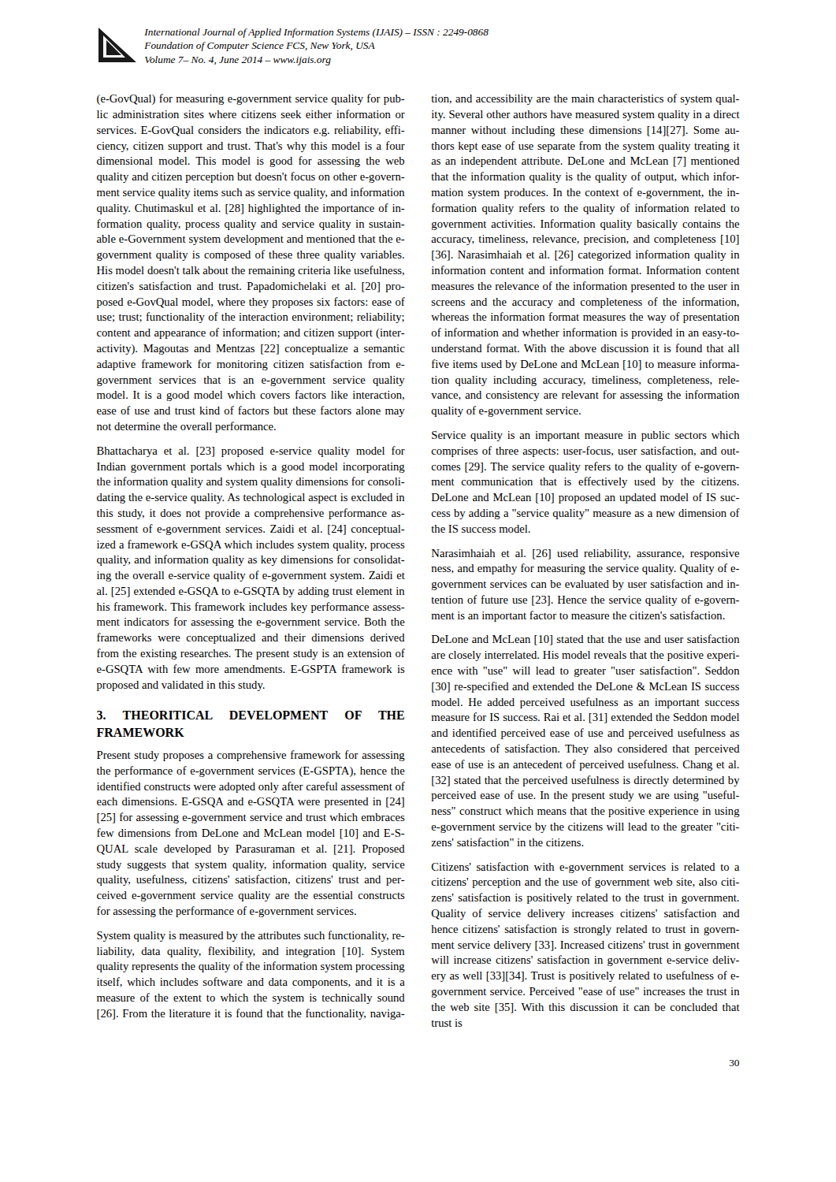International Journal of Applied Information Systems (IJAIS) – ISSN : 2249-0868
Foundation of Computer Science FCS, New York, USA
Volume 7– No. 4, June 2014 – www.ijais.org
(e-GovQual) for measuring e-government service quality for public administration sites where citizens seek either information or services. E-GovQual considers the indicators e.g. reliability, efficiency, citizen support and trust. That's why this model is a four dimensional model. This model is good for assessing the web quality and citizen perception but doesn't focus on other e-government service quality items such as service quality, and information quality. Chutimaskul et al. [28] highlighted the importance of information quality, process quality and service quality in sustainable e-Government system development and mentioned that the e-government quality is composed of these three quality variables. His model doesn't talk about the remaining criteria like usefulness, citizen's satisfaction and trust. Papadomichelaki et al. [20] proposed e-GovQual model, where they proposes six factors: ease of use; trust; functionality of the interaction environment; reliability; content and appearance of information; and citizen support (interactivity). Magoutas and Mentzas [22] conceptualize a semantic adaptive framework for monitoring citizen satisfaction from e-government services that is an e-government service quality model. It is a good model which covers factors like interaction, ease of use and trust kind of factors but these factors alone may not determine the overall performance.
Bhattacharya et al. [23] proposed e-service quality model for Indian government portals which is a good model incorporating the information quality and system quality dimensions for consolidating the e-service quality. As technological aspect is excluded in this study, it does not provide a comprehensive performance assessment of e-government services. Zaidi et al. [24] conceptualized a framework e-GSQA which includes system quality, process quality, and information quality as key dimensions for consolidating the overall e-service quality of e-government system. Zaidi et al. [25] extended e-GSQA to e-GSQTA by adding trust element in his framework. This framework includes key performance assessment indicators for assessing the e-government service. Both the frameworks were conceptualized and their dimensions derived from the existing researches. The present study is an extension of e-GSQTA with few more amendments. E-GSPTA framework is proposed and validated in this study.
3. Theoritical Development of the Framework
Present study proposes a comprehensive framework for assessing the performance of e-government services (E-GSPTA), hence the identified constructs were adopted only after careful assessment of each dimensions. E-GSQA and e-GSQTA were presented in [24][25] for assessing e-government service and trust which embraces few dimensions from DeLone and McLean model [10] and E-S-QUAL scale developed by Parasuraman et al. [21]. Proposed study suggests that system quality, information quality, service quality, usefulness, citizens' satisfaction, citizens' trust and perceived e-government service quality are the essential constructs for assessing the performance of e-government services.
System quality is measured by the attributes such functionality, reliability, data quality, flexibility, and integration [10]. System quality represents the quality of the information system processing itself, which includes software and data components, and it is a measure of the extent to which the system is technically sound [26]. From the literature it is found that the functionality, navigation, and accessibility are the main characteristics of system quality. Several other authors have measured system quality in a direct manner without including these dimensions [14][27]. Some authors kept ease of use separate from the system quality treating it as an independent attribute. DeLone and McLean [7] mentioned that the information quality is the quality of output, which information system produces. In the context of e-government, the information quality refers to the quality of information related to government activities. Information quality basically contains the accuracy, timeliness, relevance, precision, and completeness [10][36]. Narasimhaiah et al. [26] categorized information quality in information content and information format. Information content measures the relevance of the information presented to the user in screens and the accuracy and completeness of the information, whereas the information format measures the way of presentation of information and whether information is provided in an easy-to-understand format. With the above discussion it is found that all five items used by DeLone and McLean [10] to measure information quality including accuracy, timeliness, completeness, relevance, and consistency are relevant for assessing the information quality of e-government service.
Service quality is an important measure in public sectors which comprises of three aspects: user-focus, user satisfaction, and outcomes [29]. The service quality refers to the quality of e-government communication that is effectively used by the citizens. DeLone and McLean [10] proposed an updated model of IS success by adding a "service quality" measure as a new dimension of the IS success model.
Narasimhaiah et al. [26] used reliability, assurance, responsive ness, and empathy for measuring the service quality. Quality of e-government services can be evaluated by user satisfaction and intention of future use [23]. Hence the service quality of e-government is an important factor to measure the citizen's satisfaction.
DeLone and McLean [10] stated that the use and user satisfaction are closely interrelated. His model reveals that the positive experience with "use" will lead to greater "user satisfaction". Seddon [30] re-specified and extended the DeLone & McLean IS success model. He added perceived usefulness as an important success measure for IS success. Rai et al. [31] extended the Seddon model and identified perceived ease of use and perceived usefulness as antecedents of satisfaction. They also considered that perceived ease of use is an antecedent of perceived usefulness. Chang et al. [32] stated that the perceived usefulness is directly determined by perceived ease of use. In the present study we are using "usefulness" construct which means that the positive experience in using e-government service by the citizens will lead to the greater "citizens' satisfaction" in the citizens.
Citizens' satisfaction with e-government services is related to a citizens' perception and the use of government web site, also citizens' satisfaction is positively related to the trust in government. Quality of service delivery increases citizens' satisfaction and hence citizens' satisfaction is strongly related to trust in government service delivery [33]. Increased citizens' trust in government will increase citizens' satisfaction in government e-service delivery as well [33][34]. Trust is positively related to usefulness of e-government service. Perceived "ease of use" increases the trust in the web site [35]. With this discussion it can be concluded that trust is
30